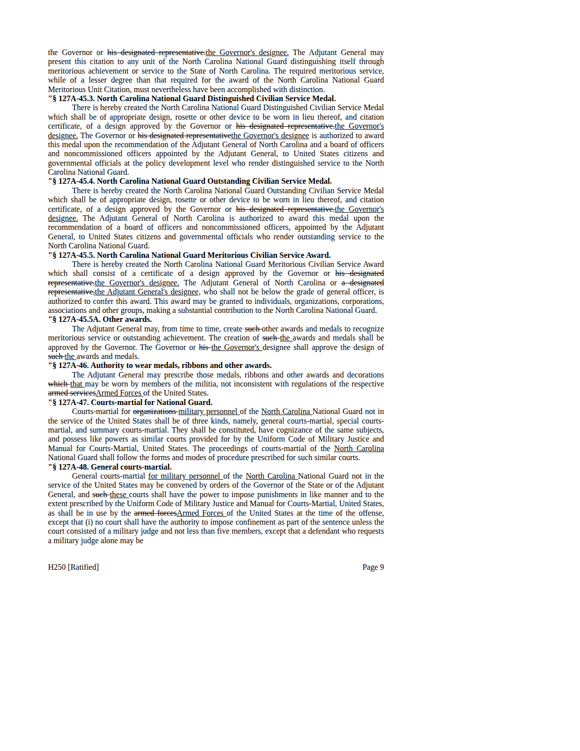the Governor or his designated representative.the Governor's designee. The Adjutant General may present this citation to any unit of the North Carolina National Guard distinguishing itself through meritorious achievement or service to the State of North Carolina. The required meritorious service, while of a lesser degree than that required for the award of the North Carolina National Guard Meritorious Unit Citation, must nevertheless have been accomplished with distinction.
"§ 127A-45.3. North Carolina National Guard Distinguished Civilian Service Medal.
There is hereby created the North Carolina National Guard Distinguished Civilian Service Medal which shall be of appropriate design, rosette or other device to be worn in lieu thereof, and citation certificate, of a design approved by the Governor or his designated representative.the Governor's designee. The Governor or his designated representativethe Governor's designee is authorized to award this medal upon the recommendation of the Adjutant General of North Carolina and a board of officers and noncommissioned officers appointed by the Adjutant General, to United States citizens and governmental officials at the policy development level who render distinguished service to the North Carolina National Guard.
"§ 127A-45.4. North Carolina National Guard Outstanding Civilian Service Medal.
There is hereby created the North Carolina National Guard Outstanding Civilian Service Medal which shall be of appropriate design, rosette or other device to be worn in lieu thereof, and citation certificate, of a design approved by the Governor or his designated representative.the Governor's designee. The Adjutant General of North Carolina is authorized to award this medal upon the recommendation of a board of officers and noncommissioned officers, appointed by the Adjutant General, to United States citizens and governmental officials who render outstanding service to the North Carolina National Guard.
"§ 127A-45.5. North Carolina National Guard Meritorious Civilian Service Award.
There is hereby created the North Carolina National Guard Meritorious Civilian Service Award which shall consist of a certificate of a design approved by the Governor or his designated representative.the Governor's designee. The Adjutant General of North Carolina or a designated representative,the Adjutant General's designee, who shall not be below the grade of general officer, is authorized to confer this award. This award may be granted to individuals, organizations, corporations, associations and other groups, making a substantial contribution to the North Carolina National Guard.
"§ 127A-45.5A. Other awards.
The Adjutant General may, from time to time, create such other awards and medals to recognize meritorious service or outstanding achievement. The creation of such the awards and medals shall be approved by the Governor. The Governor or his the Governor's designee shall approve the design of such the awards and medals.
"§ 127A-46. Authority to wear medals, ribbons and other awards.
The Adjutant General may prescribe those medals, ribbons and other awards and decorations which that may be worn by members of the militia, not inconsistent with regulations of the respective armed servicesArmed Forces of the United States.
"§ 127A-47. Courts-martial for National Guard.
Courts-martial for organizations military personnel of the North Carolina National Guard not in the service of the United States shall be of three kinds, namely, general courts-martial, special courts-martial, and summary courts-martial. They shall be constituted, have cognizance of the same subjects, and possess like powers as similar courts provided for by the Uniform Code of Military Justice and Manual for Courts-Martial, United States. The proceedings of courts-martial of the North Carolina National Guard shall follow the forms and modes of procedure prescribed for such similar courts.
"§ 127A-48. General courts-martial.
General courts-martial for military personnel of the North Carolina National Guard not in the service of the United States may be convened by orders of the Governor of the State or of the Adjutant General, and such these courts shall have the power to impose punishments in like manner and to the extent prescribed by the Uniform Code of Military Justice and Manual for Courts-Martial, United States, as shall be in use by the armed forcesArmed Forces of the United States at the time of the offense, except that (i) no court shall have the authority to impose confinement as part of the sentence unless the court consisted of a military judge and not less than five members, except that a defendant who requests a military judge alone may be
H250 [Ratified]
Page 9